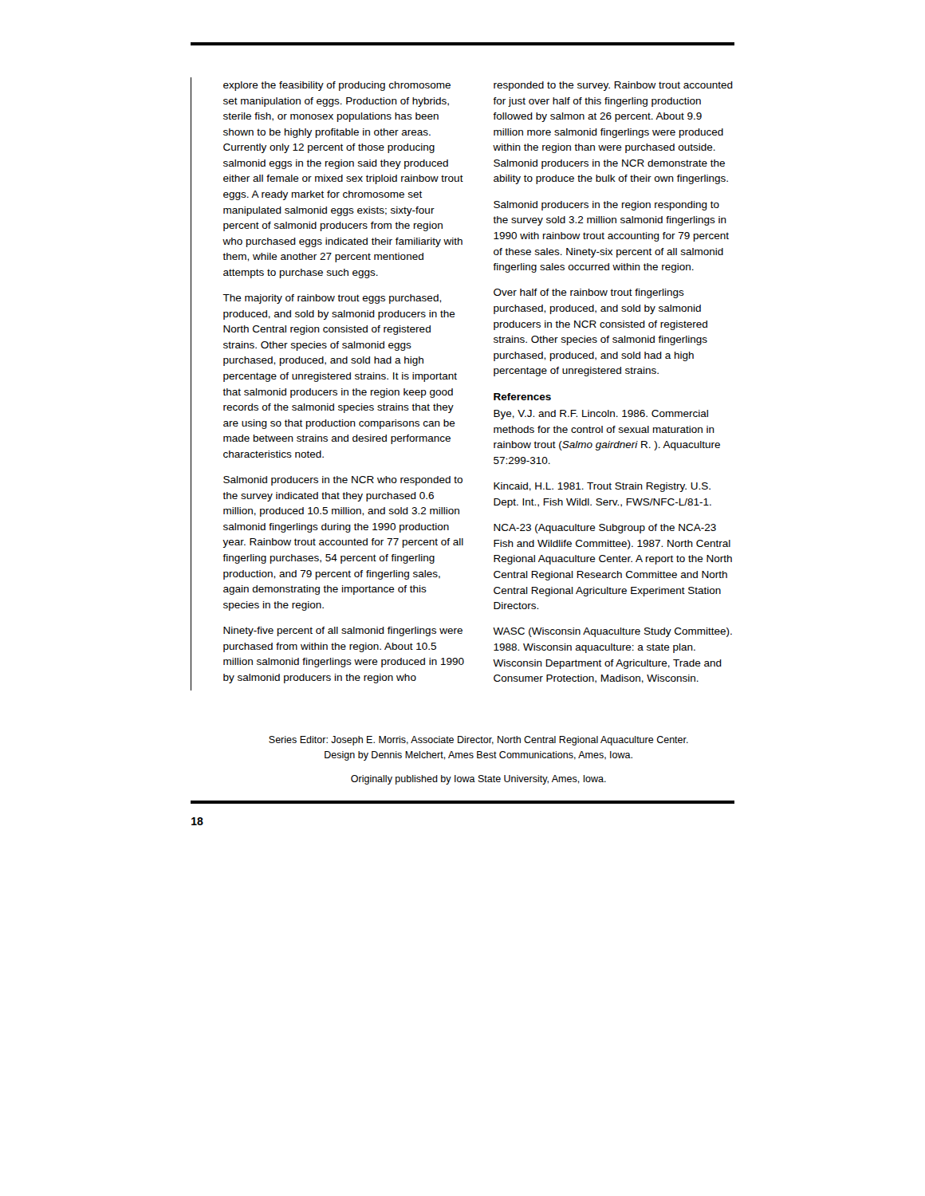explore the feasibility of producing chromosome set manipulation of eggs. Production of hybrids, sterile fish, or monosex populations has been shown to be highly profitable in other areas. Currently only 12 percent of those producing salmonid eggs in the region said they produced either all female or mixed sex triploid rainbow trout eggs. A ready market for chromosome set manipulated salmonid eggs exists; sixty-four percent of salmonid producers from the region who purchased eggs indicated their familiarity with them, while another 27 percent mentioned attempts to purchase such eggs.
The majority of rainbow trout eggs purchased, produced, and sold by salmonid producers in the North Central region consisted of registered strains. Other species of salmonid eggs purchased, produced, and sold had a high percentage of unregistered strains. It is important that salmonid producers in the region keep good records of the salmonid species strains that they are using so that production comparisons can be made between strains and desired performance characteristics noted.
Salmonid producers in the NCR who responded to the survey indicated that they purchased 0.6 million, produced 10.5 million, and sold 3.2 million salmonid fingerlings during the 1990 production year. Rainbow trout accounted for 77 percent of all fingerling purchases, 54 percent of fingerling production, and 79 percent of fingerling sales, again demonstrating the importance of this species in the region.
Ninety-five percent of all salmonid fingerlings were purchased from within the region. About 10.5 million salmonid fingerlings were produced in 1990 by salmonid producers in the region who responded to the survey. Rainbow trout accounted for just over half of this fingerling production followed by salmon at 26 percent. About 9.9 million more salmonid fingerlings were produced within the region than were purchased outside. Salmonid producers in the NCR demonstrate the ability to produce the bulk of their own fingerlings.
Salmonid producers in the region responding to the survey sold 3.2 million salmonid fingerlings in 1990 with rainbow trout accounting for 79 percent of these sales. Ninety-six percent of all salmonid fingerling sales occurred within the region.
Over half of the rainbow trout fingerlings purchased, produced, and sold by salmonid producers in the NCR consisted of registered strains. Other species of salmonid fingerlings purchased, produced, and sold had a high percentage of unregistered strains.
References
Bye, V.J. and R.F. Lincoln. 1986. Commercial methods for the control of sexual maturation in rainbow trout (Salmo gairdneri R. ). Aquaculture 57:299-310.
Kincaid, H.L. 1981. Trout Strain Registry. U.S. Dept. Int., Fish Wildl. Serv., FWS/NFC-L/81-1.
NCA-23 (Aquaculture Subgroup of the NCA-23 Fish and Wildlife Committee). 1987. North Central Regional Aquaculture Center. A report to the North Central Regional Research Committee and North Central Regional Agriculture Experiment Station Directors.
WASC (Wisconsin Aquaculture Study Committee). 1988. Wisconsin aquaculture: a state plan. Wisconsin Department of Agriculture, Trade and Consumer Protection, Madison, Wisconsin.
Series Editor: Joseph E. Morris, Associate Director, North Central Regional Aquaculture Center.
Design by Dennis Melchert, Ames Best Communications, Ames, Iowa.
Originally published by Iowa State University, Ames, Iowa.
18